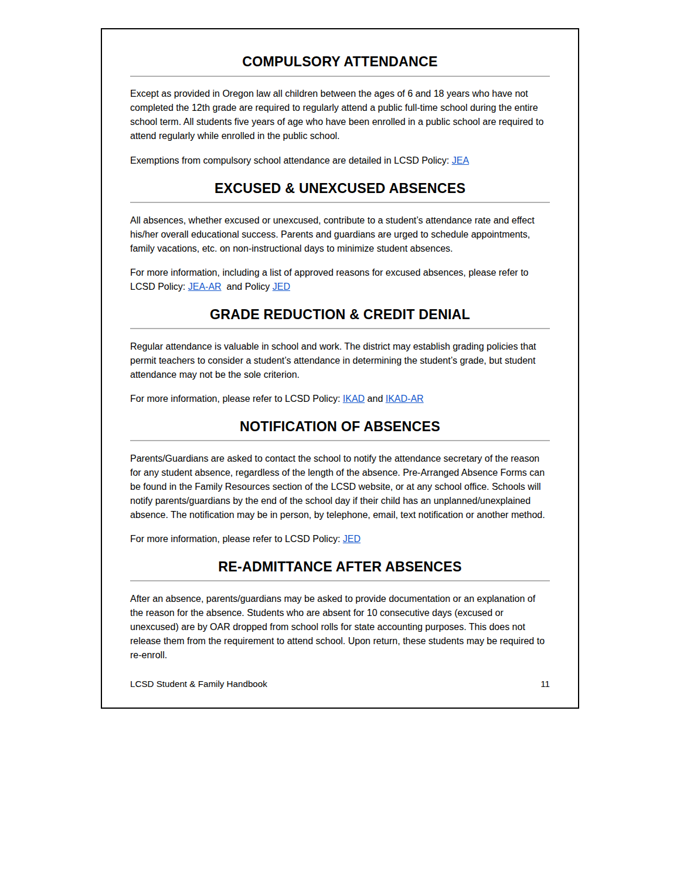COMPULSORY ATTENDANCE
Except as provided in Oregon law all children between the ages of 6 and 18 years who have not completed the 12th grade are required to regularly attend a public full-time school during the entire school term. All students five years of age who have been enrolled in a public school are required to attend regularly while enrolled in the public school.
Exemptions from compulsory school attendance are detailed in LCSD Policy: JEA
EXCUSED & UNEXCUSED ABSENCES
All absences, whether excused or unexcused, contribute to a student’s attendance rate and effect his/her overall educational success. Parents and guardians are urged to schedule appointments, family vacations, etc. on non-instructional days to minimize student absences.
For more information, including a list of approved reasons for excused absences, please refer to LCSD Policy: JEA-AR and Policy JED
GRADE REDUCTION & CREDIT DENIAL
Regular attendance is valuable in school and work. The district may establish grading policies that permit teachers to consider a student’s attendance in determining the student’s grade, but student attendance may not be the sole criterion.
For more information, please refer to LCSD Policy: IKAD and IKAD-AR
NOTIFICATION OF ABSENCES
Parents/Guardians are asked to contact the school to notify the attendance secretary of the reason for any student absence, regardless of the length of the absence. Pre-Arranged Absence Forms can be found in the Family Resources section of the LCSD website, or at any school office. Schools will notify parents/guardians by the end of the school day if their child has an unplanned/unexplained absence. The notification may be in person, by telephone, email, text notification or another method.
For more information, please refer to LCSD Policy: JED
RE-ADMITTANCE AFTER ABSENCES
After an absence, parents/guardians may be asked to provide documentation or an explanation of the reason for the absence. Students who are absent for 10 consecutive days (excused or unexcused) are by OAR dropped from school rolls for state accounting purposes. This does not release them from the requirement to attend school. Upon return, these students may be required to re-enroll.
LCSD Student & Family Handbook
11